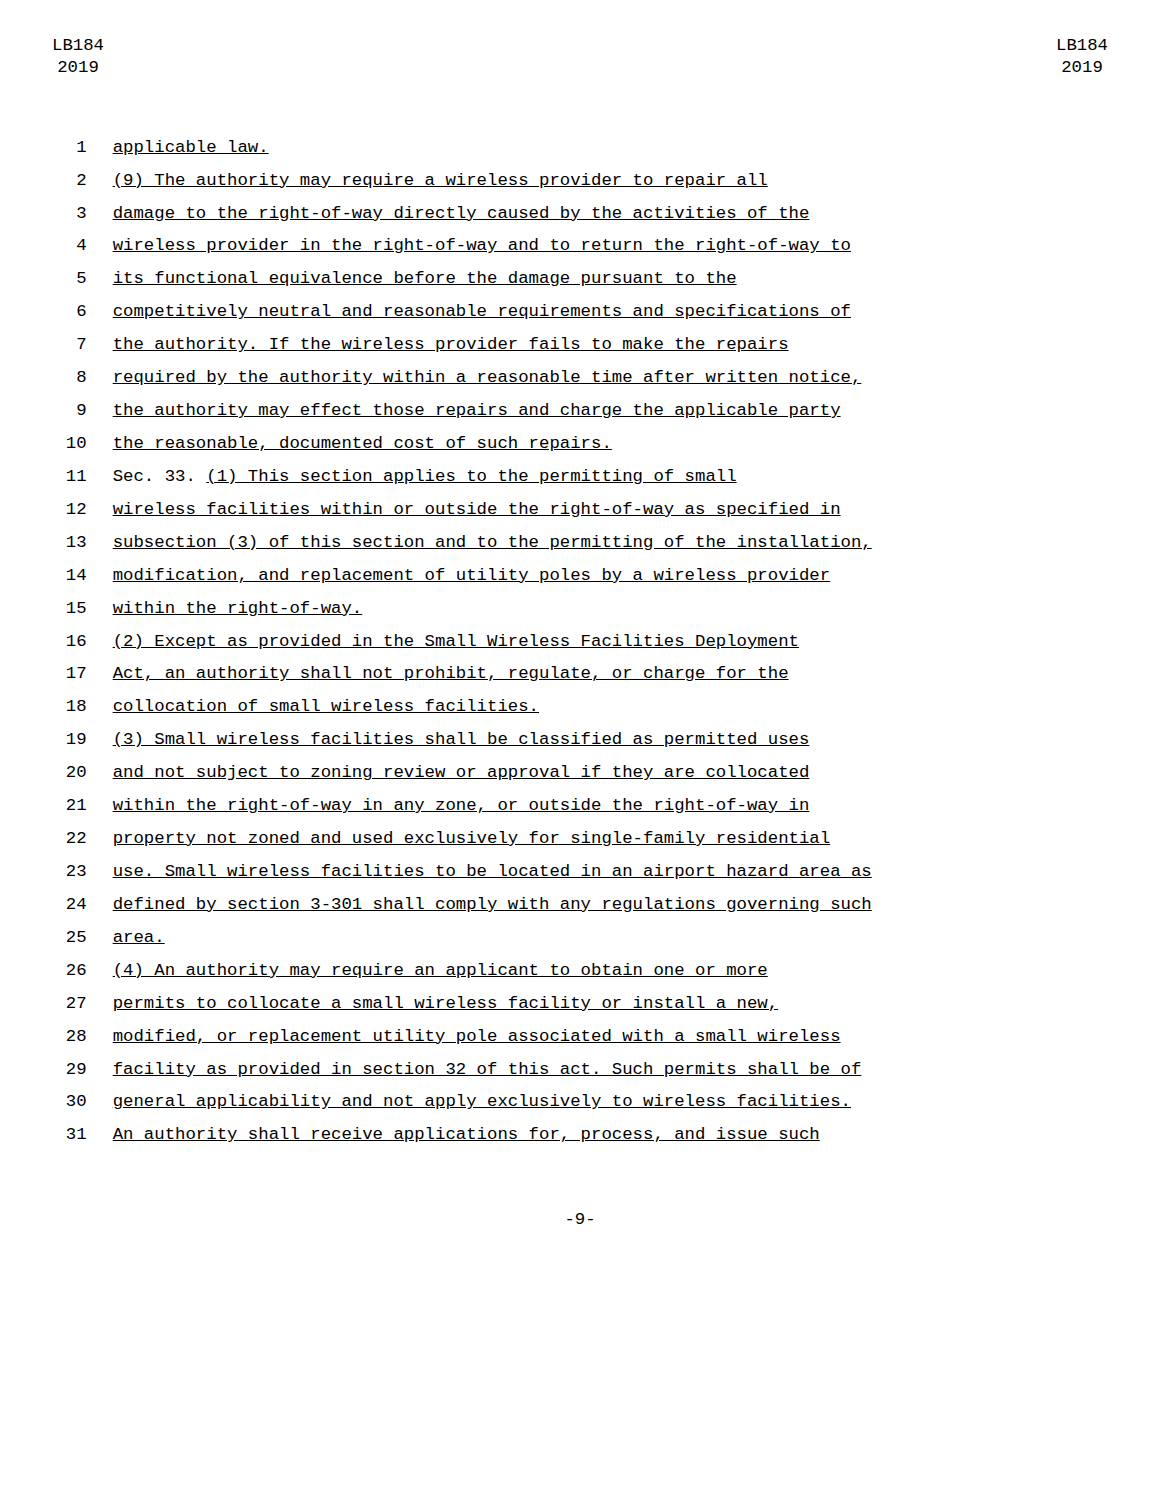LB184
2019
LB184
2019
applicable law.
(9) The authority may require a wireless provider to repair all
damage to the right-of-way directly caused by the activities of the
wireless provider in the right-of-way and to return the right-of-way to
its functional equivalence before the damage pursuant to the
competitively neutral and reasonable requirements and specifications of
the authority. If the wireless provider fails to make the repairs
required by the authority within a reasonable time after written notice,
the authority may effect those repairs and charge the applicable party
the reasonable, documented cost of such repairs.
Sec. 33. (1) This section applies to the permitting of small
wireless facilities within or outside the right-of-way as specified in
subsection (3) of this section and to the permitting of the installation,
modification, and replacement of utility poles by a wireless provider
within the right-of-way.
(2) Except as provided in the Small Wireless Facilities Deployment
Act, an authority shall not prohibit, regulate, or charge for the
collocation of small wireless facilities.
(3) Small wireless facilities shall be classified as permitted uses
and not subject to zoning review or approval if they are collocated
within the right-of-way in any zone, or outside the right-of-way in
property not zoned and used exclusively for single-family residential
use. Small wireless facilities to be located in an airport hazard area as
defined by section 3-301 shall comply with any regulations governing such
area.
(4) An authority may require an applicant to obtain one or more
permits to collocate a small wireless facility or install a new,
modified, or replacement utility pole associated with a small wireless
facility as provided in section 32 of this act. Such permits shall be of
general applicability and not apply exclusively to wireless facilities.
An authority shall receive applications for, process, and issue such
-9-